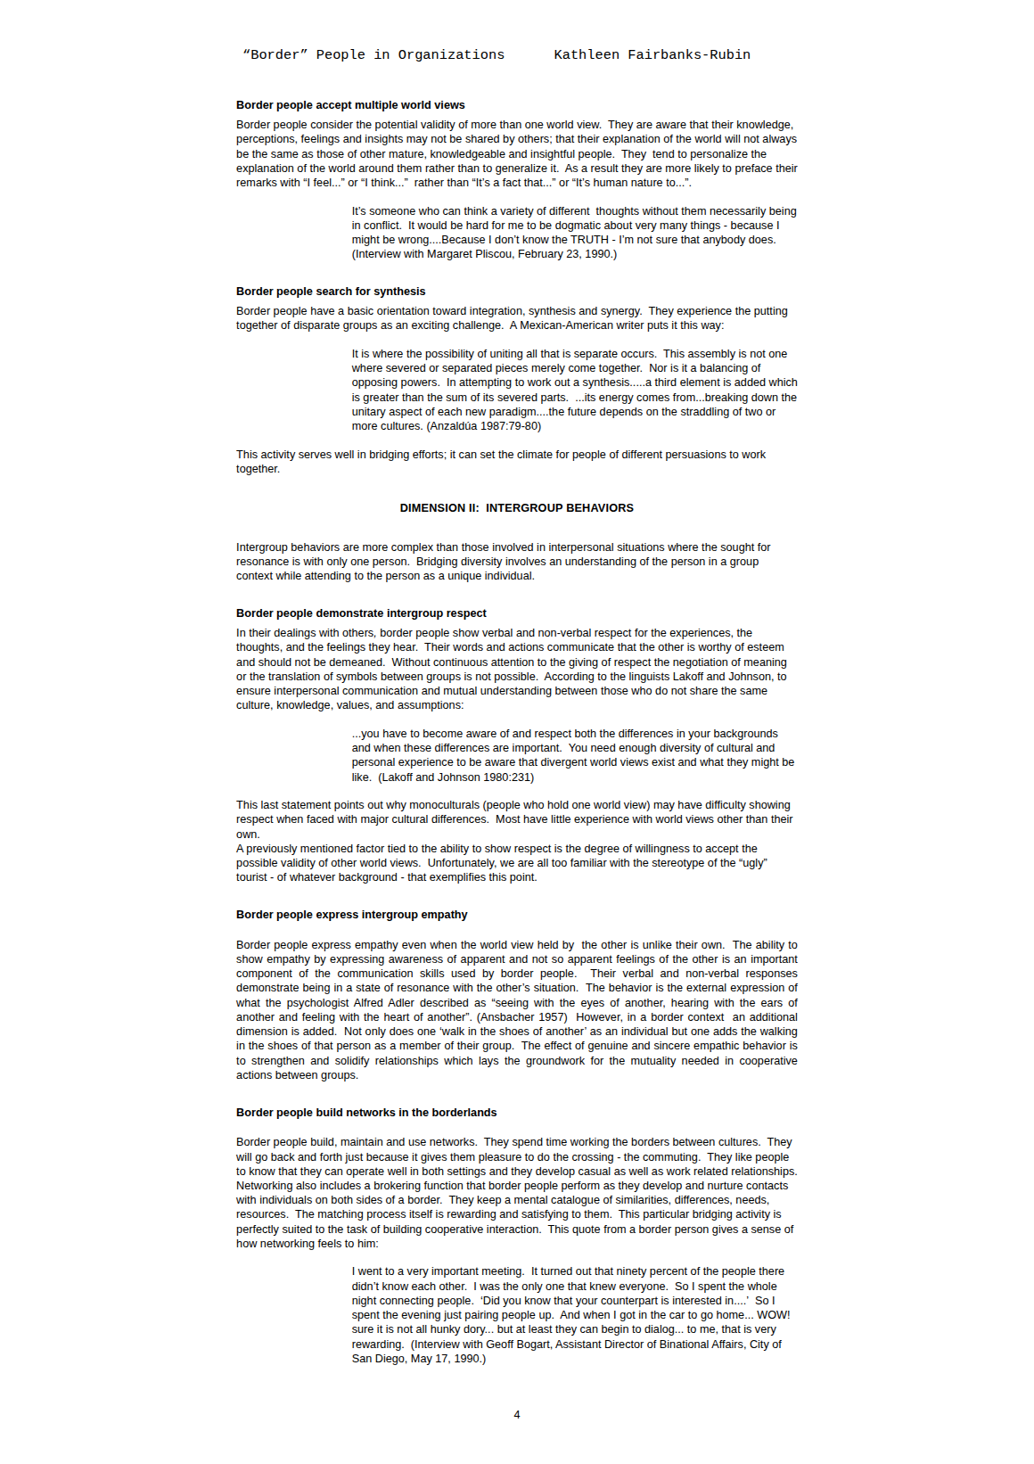“Border” People in Organizations Kathleen Fairbanks-Rubin
Border people accept multiple world views
Border people consider the potential validity of more than one world view. They are aware that their knowledge, perceptions, feelings and insights may not be shared by others; that their explanation of the world will not always be the same as those of other mature, knowledgeable and insightful people. They tend to personalize the explanation of the world around them rather than to generalize it. As a result they are more likely to preface their remarks with “I feel...” or “I think...” rather than “It’s a fact that...” or “It’s human nature to...”.
It’s someone who can think a variety of different thoughts without them necessarily being in conflict. It would be hard for me to be dogmatic about very many things - because I might be wrong....Because I don’t know the TRUTH - I’m not sure that anybody does. (Interview with Margaret Pliscou, February 23, 1990.)
Border people search for synthesis
Border people have a basic orientation toward integration, synthesis and synergy. They experience the putting together of disparate groups as an exciting challenge. A Mexican-American writer puts it this way:
It is where the possibility of uniting all that is separate occurs. This assembly is not one where severed or separated pieces merely come together. Nor is it a balancing of opposing powers. In attempting to work out a synthesis.....a third element is added which is greater than the sum of its severed parts. ...its energy comes from...breaking down the unitary aspect of each new paradigm....the future depends on the straddling of two or more cultures. (Anzaldúa 1987:79-80)
This activity serves well in bridging efforts; it can set the climate for people of different persuasions to work together.
DIMENSION II: INTERGROUP BEHAVIORS
Intergroup behaviors are more complex than those involved in interpersonal situations where the sought for resonance is with only one person. Bridging diversity involves an understanding of the person in a group context while attending to the person as a unique individual.
Border people demonstrate intergroup respect
In their dealings with others, border people show verbal and non-verbal respect for the experiences, the thoughts, and the feelings they hear. Their words and actions communicate that the other is worthy of esteem and should not be demeaned. Without continuous attention to the giving of respect the negotiation of meaning or the translation of symbols between groups is not possible. According to the linguists Lakoff and Johnson, to ensure interpersonal communication and mutual understanding between those who do not share the same culture, knowledge, values, and assumptions:
...you have to become aware of and respect both the differences in your backgrounds and when these differences are important. You need enough diversity of cultural and personal experience to be aware that divergent world views exist and what they might be like. (Lakoff and Johnson 1980:231)
This last statement points out why monoculturals (people who hold one world view) may have difficulty showing respect when faced with major cultural differences. Most have little experience with world views other than their own.
A previously mentioned factor tied to the ability to show respect is the degree of willingness to accept the possible validity of other world views. Unfortunately, we are all too familiar with the stereotype of the “ugly” tourist - of whatever background - that exemplifies this point.
Border people express intergroup empathy
Border people express empathy even when the world view held by the other is unlike their own. The ability to show empathy by expressing awareness of apparent and not so apparent feelings of the other is an important component of the communication skills used by border people. Their verbal and non-verbal responses demonstrate being in a state of resonance with the other’s situation. The behavior is the external expression of what the psychologist Alfred Adler described as “seeing with the eyes of another, hearing with the ears of another and feeling with the heart of another”. (Ansbacher 1957) However, in a border context an additional dimension is added. Not only does one ‘walk in the shoes of another’ as an individual but one adds the walking in the shoes of that person as a member of their group. The effect of genuine and sincere empathic behavior is to strengthen and solidify relationships which lays the groundwork for the mutuality needed in cooperative actions between groups.
Border people build networks in the borderlands
Border people build, maintain and use networks. They spend time working the borders between cultures. They will go back and forth just because it gives them pleasure to do the crossing - the commuting. They like people to know that they can operate well in both settings and they develop casual as well as work related relationships.
Networking also includes a brokering function that border people perform as they develop and nurture contacts with individuals on both sides of a border. They keep a mental catalogue of similarities, differences, needs, resources. The matching process itself is rewarding and satisfying to them. This particular bridging activity is perfectly suited to the task of building cooperative interaction. This quote from a border person gives a sense of how networking feels to him:
I went to a very important meeting. It turned out that ninety percent of the people there didn’t know each other. I was the only one that knew everyone. So I spent the whole night connecting people. ‘Did you know that your counterpart is interested in....’ So I spent the evening just pairing people up. And when I got in the car to go home... WOW! sure it is not all hunky dory... but at least they can begin to dialog... to me, that is very rewarding. (Interview with Geoff Bogart, Assistant Director of Binational Affairs, City of San Diego, May 17, 1990.)
4